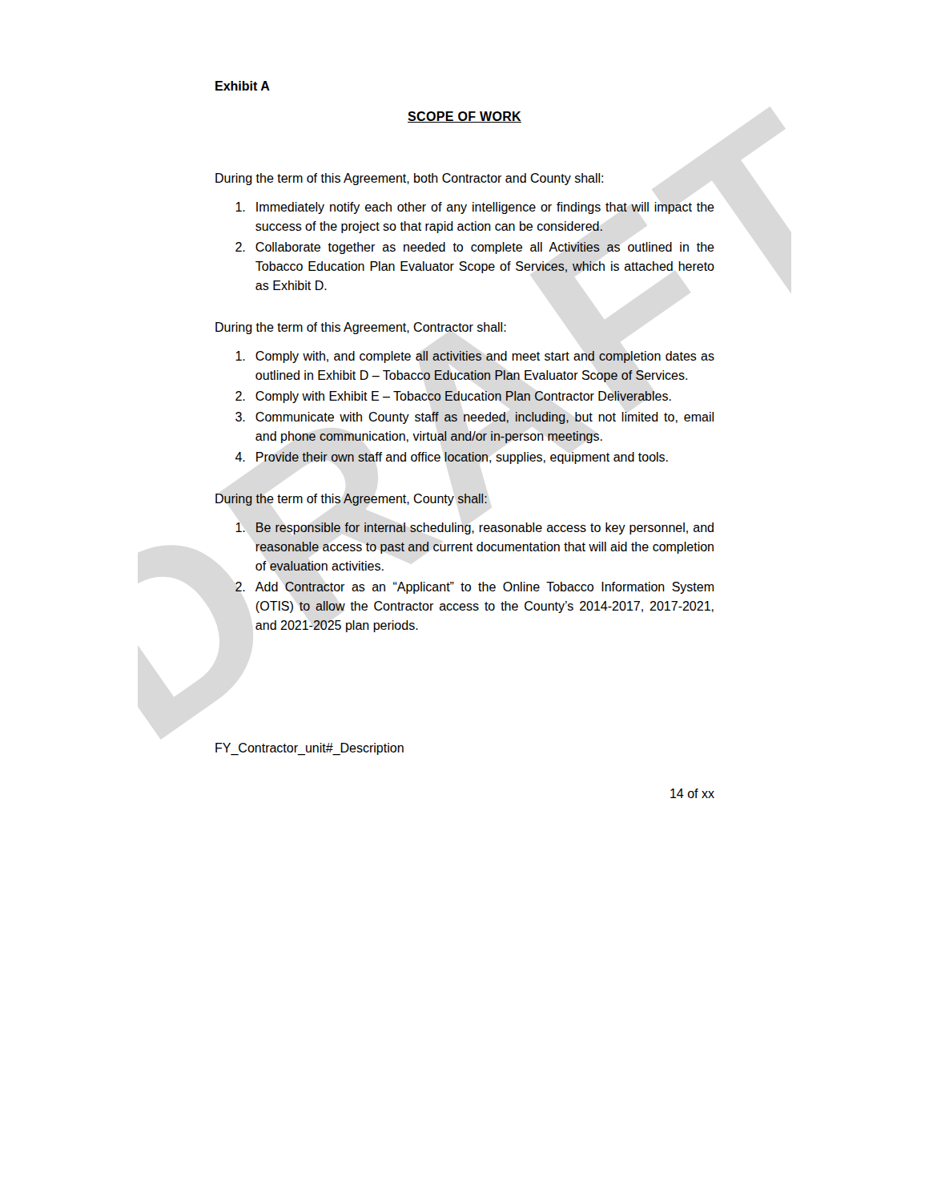DRAFT
Exhibit A
SCOPE OF WORK
During the term of this Agreement, both Contractor and County shall:
Immediately notify each other of any intelligence or findings that will impact the success of the project so that rapid action can be considered.
Collaborate together as needed to complete all Activities as outlined in the Tobacco Education Plan Evaluator Scope of Services, which is attached hereto as Exhibit D.
During the term of this Agreement, Contractor shall:
Comply with, and complete all activities and meet start and completion dates as outlined in Exhibit D – Tobacco Education Plan Evaluator Scope of Services.
Comply with Exhibit E – Tobacco Education Plan Contractor Deliverables.
Communicate with County staff as needed, including, but not limited to, email and phone communication, virtual and/or in-person meetings.
Provide their own staff and office location, supplies, equipment and tools.
During the term of this Agreement, County shall:
Be responsible for internal scheduling, reasonable access to key personnel, and reasonable access to past and current documentation that will aid the completion of evaluation activities.
Add Contractor as an “Applicant” to the Online Tobacco Information System (OTIS) to allow the Contractor access to the County’s 2014-2017, 2017-2021, and 2021-2025 plan periods.
FY_Contractor_unit#_Description
14 of xx